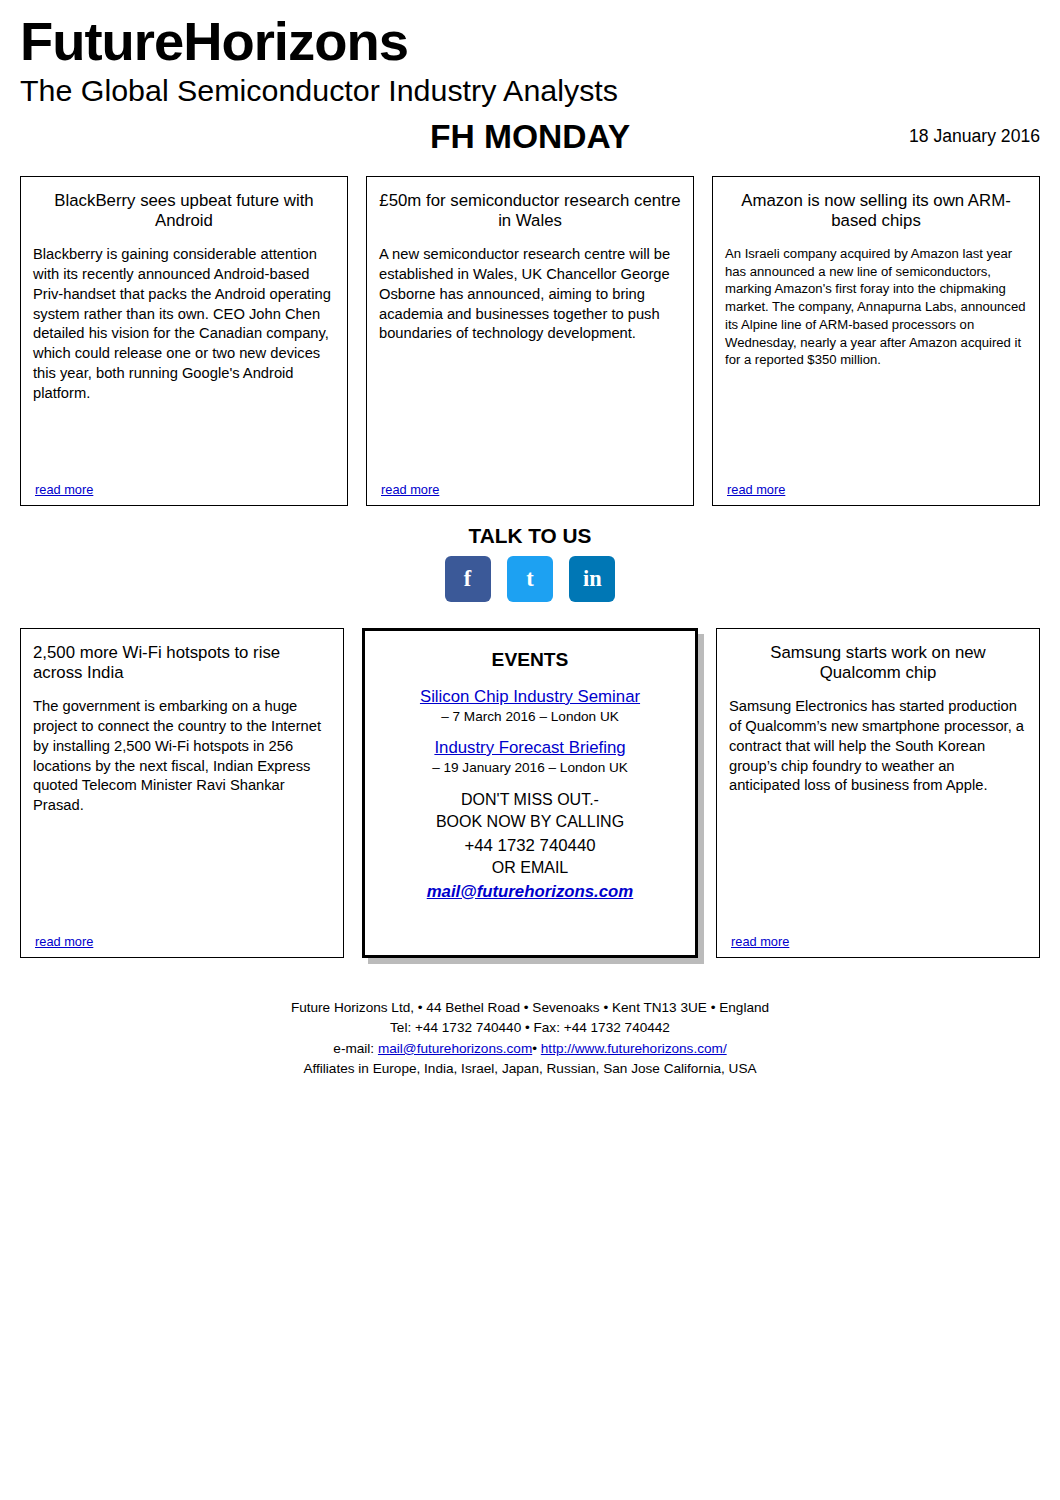Future Horizons
The Global Semiconductor Industry Analysts
FH MONDAY 18 January 2016
BlackBerry sees upbeat future with Android
Blackberry is gaining considerable attention with its recently announced Android-based Priv-handset that packs the Android operating system rather than its own. CEO John Chen detailed his vision for the Canadian company, which could release one or two new devices this year, both running Google's Android platform.
read more
£50m for semiconductor research centre in Wales
A new semiconductor research centre will be established in Wales, UK Chancellor George Osborne has announced, aiming to bring academia and businesses together to push boundaries of technology development.
read more
Amazon is now selling its own ARM-based chips
An Israeli company acquired by Amazon last year has announced a new line of semiconductors, marking Amazon's first foray into the chipmaking market. The company, Annapurna Labs, announced its Alpine line of ARM-based processors on Wednesday, nearly a year after Amazon acquired it for a reported $350 million.
read more
TALK TO US
f t in
2,500 more Wi-Fi hotspots to rise across India
The government is embarking on a huge project to connect the country to the Internet by installing 2,500 Wi-Fi hotspots in 256 locations by the next fiscal, Indian Express quoted Telecom Minister Ravi Shankar Prasad.
read more
EVENTS
Silicon Chip Industry Seminar
– 7 March 2016 – London UK
Industry Forecast Briefing
– 19 January 2016 – London UK
DON'T MISS OUT.-
BOOK NOW BY CALLING
+44 1732 740440
OR EMAIL
mail@futurehorizons.com
Samsung starts work on new Qualcomm chip
Samsung Electronics has started production of Qualcomm’s new smartphone processor, a contract that will help the South Korean group’s chip foundry to weather an anticipated loss of business from Apple.
read more
Future Horizons Ltd, • 44 Bethel Road • Sevenoaks • Kent TN13 3UE • England
Tel: +44 1732 740440 • Fax: +44 1732 740442
e-mail: mail@futurehorizons.com• http://www.futurehorizons.com/
Affiliates in Europe, India, Israel, Japan, Russian, San Jose California, USA